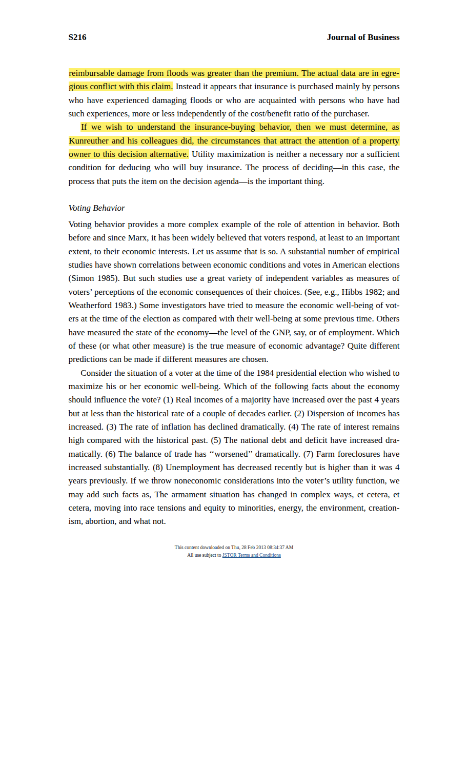S216 Journal of Business
reimbursable damage from floods was greater than the premium. The actual data are in egregious conflict with this claim. Instead it appears that insurance is purchased mainly by persons who have experienced damaging floods or who are acquainted with persons who have had such experiences, more or less independently of the cost/benefit ratio of the purchaser.
If we wish to understand the insurance-buying behavior, then we must determine, as Kunreuther and his colleagues did, the circumstances that attract the attention of a property owner to this decision alternative. Utility maximization is neither a necessary nor a sufficient condition for deducing who will buy insurance. The process of deciding—in this case, the process that puts the item on the decision agenda—is the important thing.
Voting Behavior
Voting behavior provides a more complex example of the role of attention in behavior. Both before and since Marx, it has been widely believed that voters respond, at least to an important extent, to their economic interests. Let us assume that is so. A substantial number of empirical studies have shown correlations between economic conditions and votes in American elections (Simon 1985). But such studies use a great variety of independent variables as measures of voters’ perceptions of the economic consequences of their choices. (See, e.g., Hibbs 1982; and Weatherford 1983.) Some investigators have tried to measure the economic well-being of voters at the time of the election as compared with their well-being at some previous time. Others have measured the state of the economy—the level of the GNP, say, or of employment. Which of these (or what other measure) is the true measure of economic advantage? Quite different predictions can be made if different measures are chosen.
Consider the situation of a voter at the time of the 1984 presidential election who wished to maximize his or her economic well-being. Which of the following facts about the economy should influence the vote? (1) Real incomes of a majority have increased over the past 4 years but at less than the historical rate of a couple of decades earlier. (2) Dispersion of incomes has increased. (3) The rate of inflation has declined dramatically. (4) The rate of interest remains high compared with the historical past. (5) The national debt and deficit have increased dramatically. (6) The balance of trade has ‘‘worsened’’ dramatically. (7) Farm foreclosures have increased substantially. (8) Unemployment has decreased recently but is higher than it was 4 years previously. If we throw noneconomic considerations into the voter’s utility function, we may add such facts as, The armament situation has changed in complex ways, et cetera, et cetera, moving into race tensions and equity to minorities, energy, the environment, creationism, abortion, and what not.
This content downloaded on Thu, 28 Feb 2013 08:34:37 AM
All use subject to JSTOR Terms and Conditions